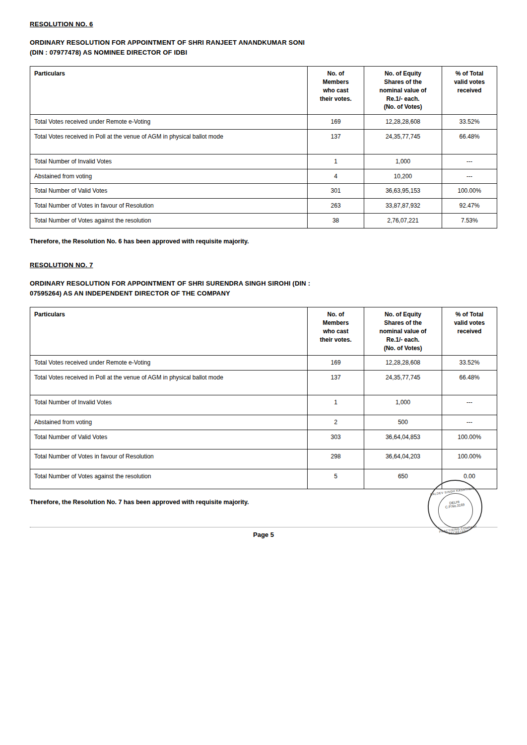RESOLUTION NO. 6
ORDINARY RESOLUTION FOR APPOINTMENT OF SHRI RANJEET ANANDKUMAR SONI
(DIN : 07977478) AS NOMINEE DIRECTOR OF IDBI
| Particulars | No. of Members who cast their votes. | No. of Equity Shares of the nominal value of Re.1/- each. (No. of Votes) | % of Total valid votes received |
| --- | --- | --- | --- |
| Total Votes received under Remote e-Voting | 169 | 12,28,28,608 | 33.52% |
| Total Votes received in Poll at the venue of AGM in physical ballot mode | 137 | 24,35,77,745 | 66.48% |
| Total Number of Invalid Votes | 1 | 1,000 | --- |
| Abstained from voting | 4 | 10,200 | --- |
| Total Number of Valid Votes | 301 | 36,63,95,153 | 100.00% |
| Total Number of Votes in favour of Resolution | 263 | 33,87,87,932 | 92.47% |
| Total Number of Votes against the resolution | 38 | 2,76,07,221 | 7.53% |
Therefore, the Resolution No. 6 has been approved with requisite majority.
RESOLUTION NO. 7
ORDINARY RESOLUTION FOR APPOINTMENT OF SHRI SURENDRA SINGH SIROHI (DIN :
07595264) AS AN INDEPENDENT DIRECTOR OF THE COMPANY
| Particulars | No. of Members who cast their votes. | No. of Equity Shares of the nominal value of Re.1/- each. (No. of Votes) | % of Total valid votes received |
| --- | --- | --- | --- |
| Total Votes received under Remote e-Voting | 169 | 12,28,28,608 | 33.52% |
| Total Votes received in Poll at the venue of AGM in physical ballot mode | 137 | 24,35,77,745 | 66.48% |
| Total Number of Invalid Votes | 1 | 1,000 | --- |
| Abstained from voting | 2 | 500 | --- |
| Total Number of Valid Votes | 303 | 36,64,04,853 | 100.00% |
| Total Number of Votes in favour of Resolution | 298 | 36,64,04,203 | 100.00% |
| Total Number of Votes against the resolution | 5 | 650 | 0.00 |
Therefore, the Resolution No. 7 has been approved with requisite majority.
Page 5
BALDEV SINGH KASHTIWAL
DELHI
C.P.No.3169
PRACTISING COMPANY SECRETARY